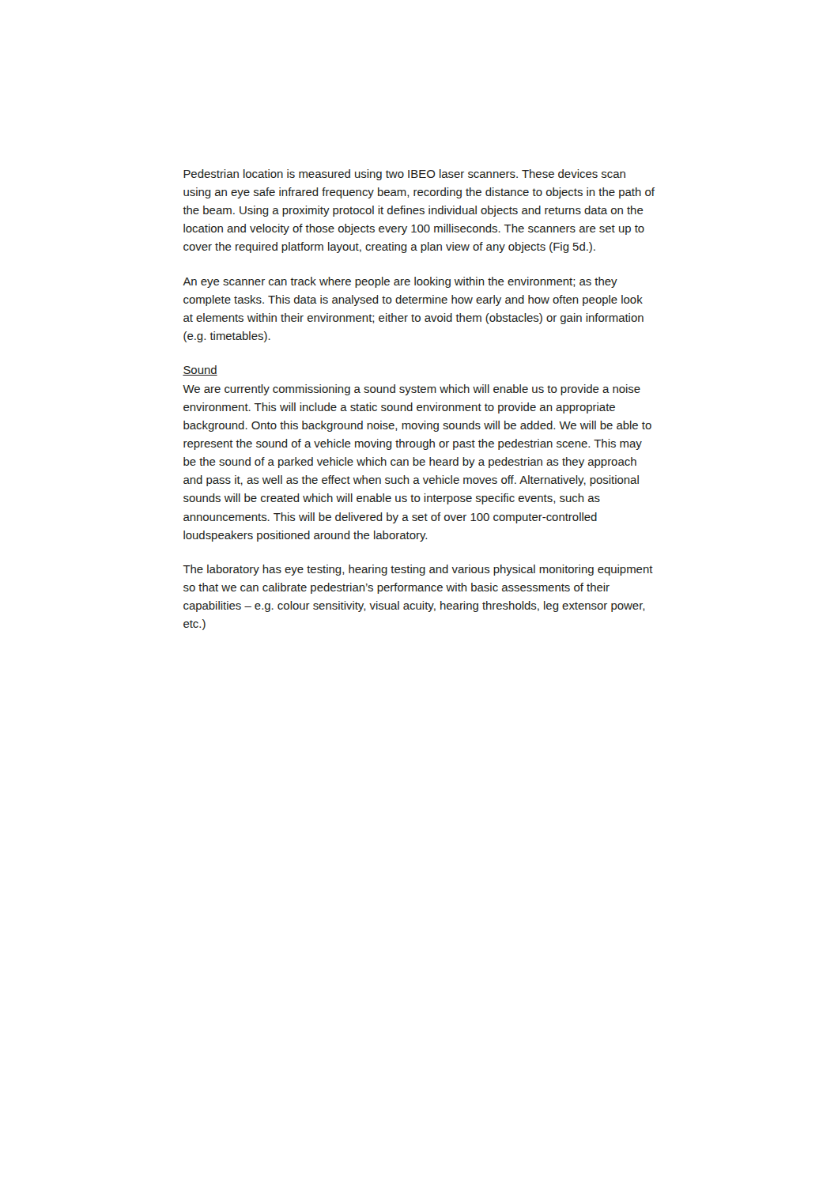Pedestrian location is measured using two IBEO laser scanners. These devices scan using an eye safe infrared frequency beam, recording the distance to objects in the path of the beam. Using a proximity protocol it defines individual objects and returns data on the location and velocity of those objects every 100 milliseconds. The scanners are set up to cover the required platform layout, creating a plan view of any objects (Fig 5d.).
An eye scanner can track where people are looking within the environment; as they complete tasks. This data is analysed to determine how early and how often people look at elements within their environment; either to avoid them (obstacles) or gain information (e.g. timetables).
Sound
We are currently commissioning a sound system which will enable us to provide a noise environment. This will include a static sound environment to provide an appropriate background. Onto this background noise, moving sounds will be added. We will be able to represent the sound of a vehicle moving through or past the pedestrian scene. This may be the sound of a parked vehicle which can be heard by a pedestrian as they approach and pass it, as well as the effect when such a vehicle moves off. Alternatively, positional sounds will be created which will enable us to interpose specific events, such as announcements. This will be delivered by a set of over 100 computer-controlled loudspeakers positioned around the laboratory.
The laboratory has eye testing, hearing testing and various physical monitoring equipment so that we can calibrate pedestrian’s performance with basic assessments of their capabilities – e.g. colour sensitivity, visual acuity, hearing thresholds, leg extensor power, etc.)